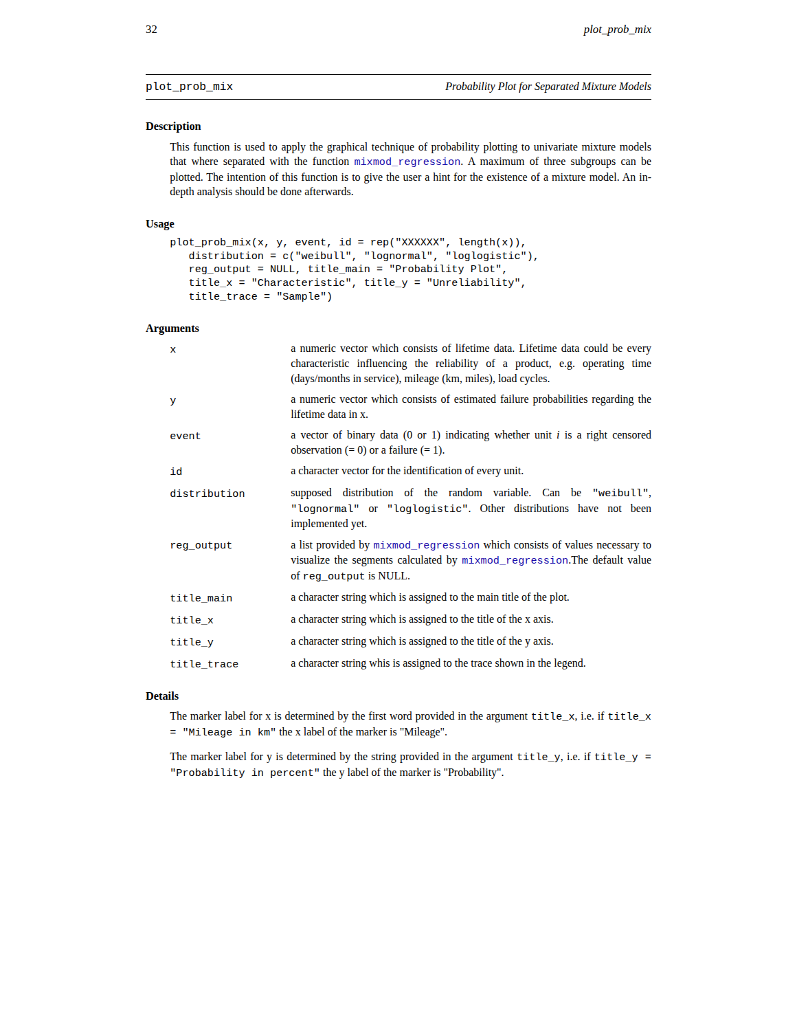32 plot_prob_mix
plot_prob_mix Probability Plot for Separated Mixture Models
Description
This function is used to apply the graphical technique of probability plotting to univariate mixture models that where separated with the function mixmod_regression. A maximum of three subgroups can be plotted. The intention of this function is to give the user a hint for the existence of a mixture model. An in-depth analysis should be done afterwards.
Usage
plot_prob_mix(x, y, event, id = rep("XXXXXX", length(x)),
   distribution = c("weibull", "lognormal", "loglogistic"),
   reg_output = NULL, title_main = "Probability Plot",
   title_x = "Characteristic", title_y = "Unreliability",
   title_trace = "Sample")
Arguments
x
a numeric vector which consists of lifetime data. Lifetime data could be every characteristic influencing the reliability of a product, e.g. operating time (days/months in service), mileage (km, miles), load cycles.
y
a numeric vector which consists of estimated failure probabilities regarding the lifetime data in x.
event
a vector of binary data (0 or 1) indicating whether unit i is a right censored observation (= 0) or a failure (= 1).
id
a character vector for the identification of every unit.
distribution
supposed distribution of the random variable. Can be "weibull", "lognormal" or "loglogistic". Other distributions have not been implemented yet.
reg_output
a list provided by mixmod_regression which consists of values necessary to visualize the segments calculated by mixmod_regression.The default value of reg_output is NULL.
title_main
a character string which is assigned to the main title of the plot.
title_x
a character string which is assigned to the title of the x axis.
title_y
a character string which is assigned to the title of the y axis.
title_trace
a character string whis is assigned to the trace shown in the legend.
Details
The marker label for x is determined by the first word provided in the argument title_x, i.e. if title_x = "Mileage in km" the x label of the marker is "Mileage".
The marker label for y is determined by the string provided in the argument title_y, i.e. if title_y = "Probability in percent" the y label of the marker is "Probability".